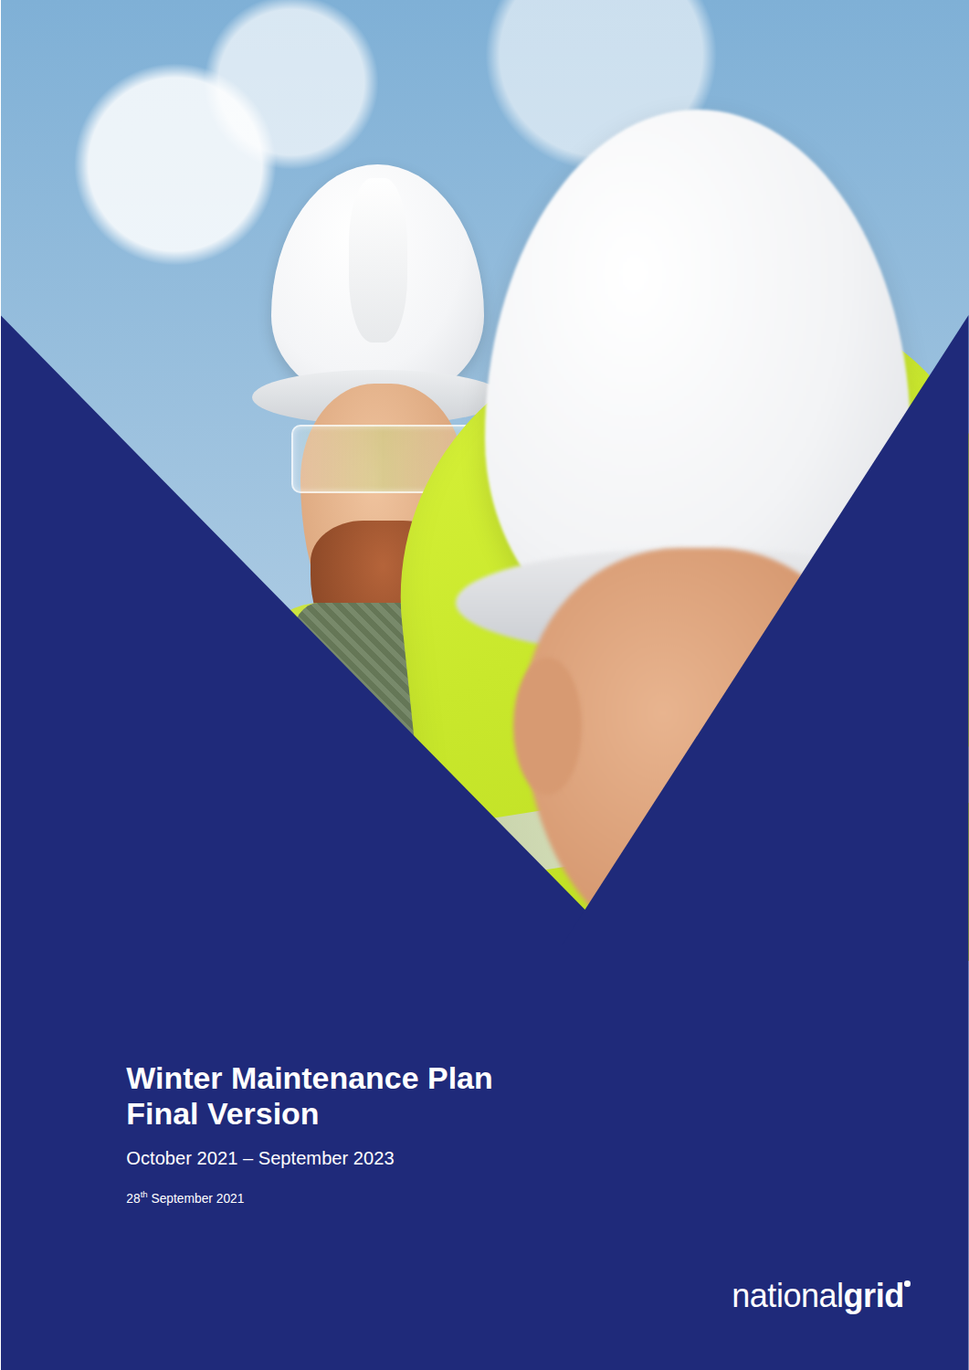Winter Maintenance Plan
Final Version
October 2021 – September 2023
28th September 2021
national grid